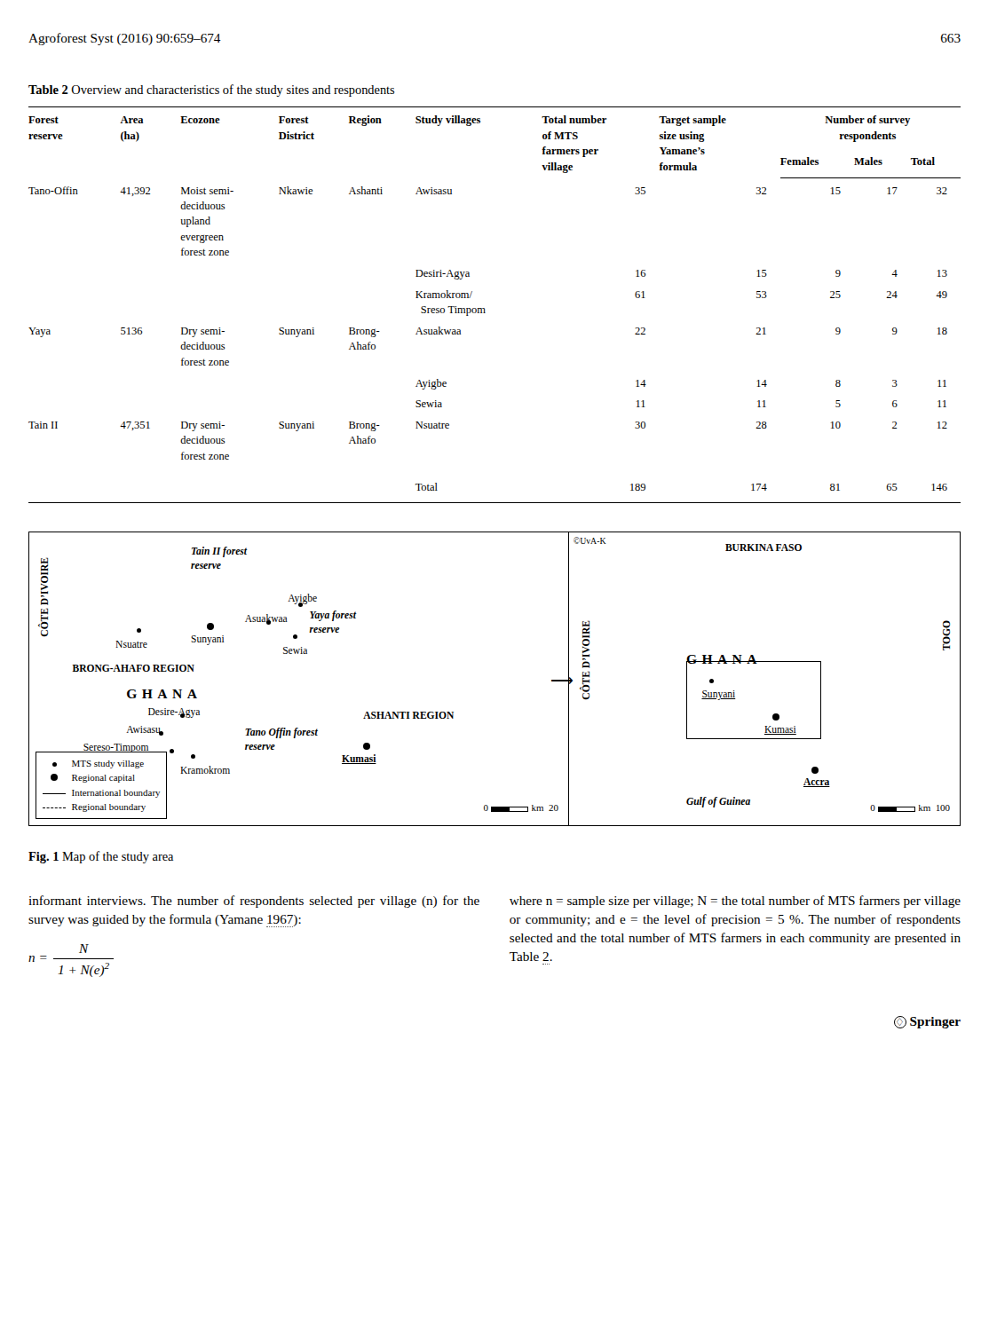Agroforest Syst (2016) 90:659–674 663
Table 2 Overview and characteristics of the study sites and respondents
| Forest reserve | Area (ha) | Ecozone | Forest District | Region | Study villages | Total number of MTS farmers per village | Target sample size using Yamane’s formula | Number of survey respondents |
| --- | --- | --- | --- | --- | --- | --- | --- | --- |
| Females | Males | Total |
| Tano-Offin | 41,392 | Moist semi- deciduous upland evergreen forest zone | Nkawie | Ashanti | Awisasu | 35 | 32 | 15 | 17 | 32 |
| | | | | | Desiri-Agya | 16 | 15 | 9 | 4 | 13 |
| | | | | | Kramokrom/ Sreso Timpom | 61 | 53 | 25 | 24 | 49 |
| Yaya | 5136 | Dry semi- deciduous forest zone | Sunyani | Brong- Ahafo | Asuakwaa | 22 | 21 | 9 | 9 | 18 |
| | | | | | Ayigbe | 14 | 14 | 8 | 3 | 11 |
| | | | | | Sewia | 11 | 11 | 5 | 6 | 11 |
| Tain II | 47,351 | Dry semi- deciduous forest zone | Sunyani | Brong- Ahafo | Nsuatre | 30 | 28 | 10 | 2 | 12 |
| | | | | | Total | 189 | 174 | 81 | 65 | 146 |
CÔTE D’IVOIRE
Tain II forest
reserve
Nsuatre
Sunyani
Asuakwaa
Ayigbe
Yaya forest
reserve
Sewia
BRONG-AHAFO REGION
GHANA
ASHANTI REGION
Desire-Agya
Awisasu
Tano Offin forest
reserve
Sereso-Timpom
Kramokrom
Kumasi
MTS study village
Regional capital
International boundary
Regional boundary
0 km 20
⟶
©UvA-K
BURKINA FASO
CÔTE D’IVOIRE
TOGO
GHANA
Sunyani
Kumasi
Accra
Gulf of Guinea
0 km 100
Fig. 1 Map of the study area
informant interviews. The number of respondents selected per village (n) for the survey was guided by the formula (Yamane 1967):
n = N 1 + N(e)2
where n = sample size per village; N = the total number of MTS farmers per village or community; and e = the level of precision = 5 %. The number of respondents selected and the total number of MTS farmers in each community are presented in Table 2.
♢Springer